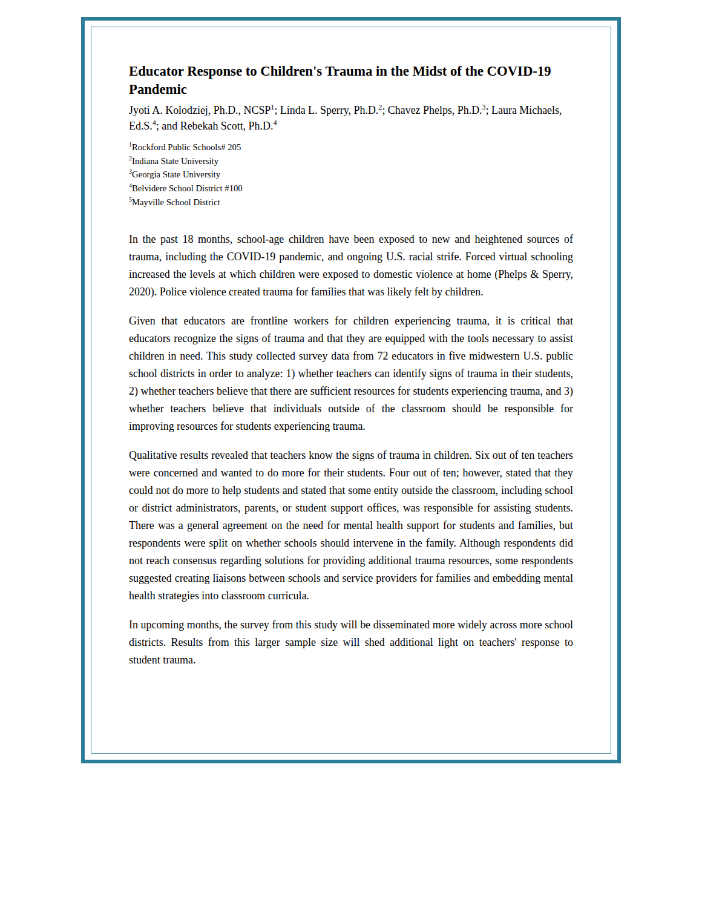Educator Response to Children's Trauma in the Midst of the COVID-19 Pandemic
Jyoti A. Kolodziej, Ph.D., NCSP1; Linda L. Sperry, Ph.D.2; Chavez Phelps, Ph.D.3; Laura Michaels, Ed.S.4; and Rebekah Scott, Ph.D.4
1Rockford Public Schools# 205
2Indiana State University
3Georgia State University
4Belvidere School District #100
5Mayville School District
In the past 18 months, school-age children have been exposed to new and heightened sources of trauma, including the COVID-19 pandemic, and ongoing U.S. racial strife. Forced virtual schooling increased the levels at which children were exposed to domestic violence at home (Phelps & Sperry, 2020). Police violence created trauma for families that was likely felt by children.
Given that educators are frontline workers for children experiencing trauma, it is critical that educators recognize the signs of trauma and that they are equipped with the tools necessary to assist children in need. This study collected survey data from 72 educators in five midwestern U.S. public school districts in order to analyze: 1) whether teachers can identify signs of trauma in their students, 2) whether teachers believe that there are sufficient resources for students experiencing trauma, and 3) whether teachers believe that individuals outside of the classroom should be responsible for improving resources for students experiencing trauma.
Qualitative results revealed that teachers know the signs of trauma in children. Six out of ten teachers were concerned and wanted to do more for their students. Four out of ten; however, stated that they could not do more to help students and stated that some entity outside the classroom, including school or district administrators, parents, or student support offices, was responsible for assisting students. There was a general agreement on the need for mental health support for students and families, but respondents were split on whether schools should intervene in the family. Although respondents did not reach consensus regarding solutions for providing additional trauma resources, some respondents suggested creating liaisons between schools and service providers for families and embedding mental health strategies into classroom curricula.
In upcoming months, the survey from this study will be disseminated more widely across more school districts. Results from this larger sample size will shed additional light on teachers' response to student trauma.